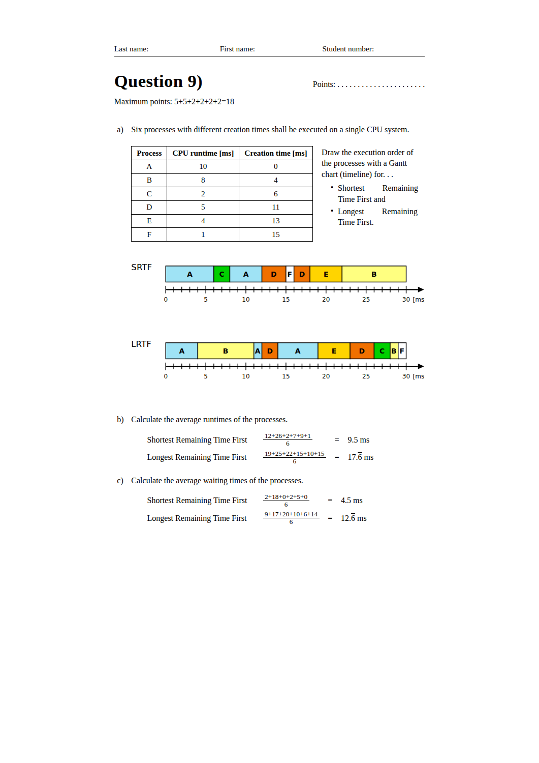Last name:
First name:
Student number:
Question 9)
Points: . . . . . . . . . . . . . . . . . . . . . .
Maximum points: 5+5+2+2+2+2=18
a) Six processes with different creation times shall be executed on a single CPU system.
| Process | CPU runtime [ms] | Creation time [ms] |
| --- | --- | --- |
| A | 10 | 0 |
| B | 8 | 4 |
| C | 2 | 6 |
| D | 5 | 11 |
| E | 4 | 13 |
| F | 1 | 15 |
Draw the execution order of the processes with a Gantt chart (timeline) for. . .
Shortest Remaining Time First and
Longest Remaining Time First.
SRTF
A C A D F D E B 0 5 10 15 20 25 30 [ms]
LRTF
A B A D A E D C B F 0 5 10 15 20 25 30 [ms]
b) Calculate the average runtimes of the processes.
| Shortest Remaining Time First | 12+26+2+7+9+1 6 | = | 9.5 ms |
| Longest Remaining Time First | 19+25+22+15+10+15 6 | = | 17. 6 ms |
c) Calculate the average waiting times of the processes.
| Shortest Remaining Time First | 2+18+0+2+5+0 6 | = | 4.5 ms |
| Longest Remaining Time First | 9+17+20+10+6+14 6 | = | 12. 6 ms |